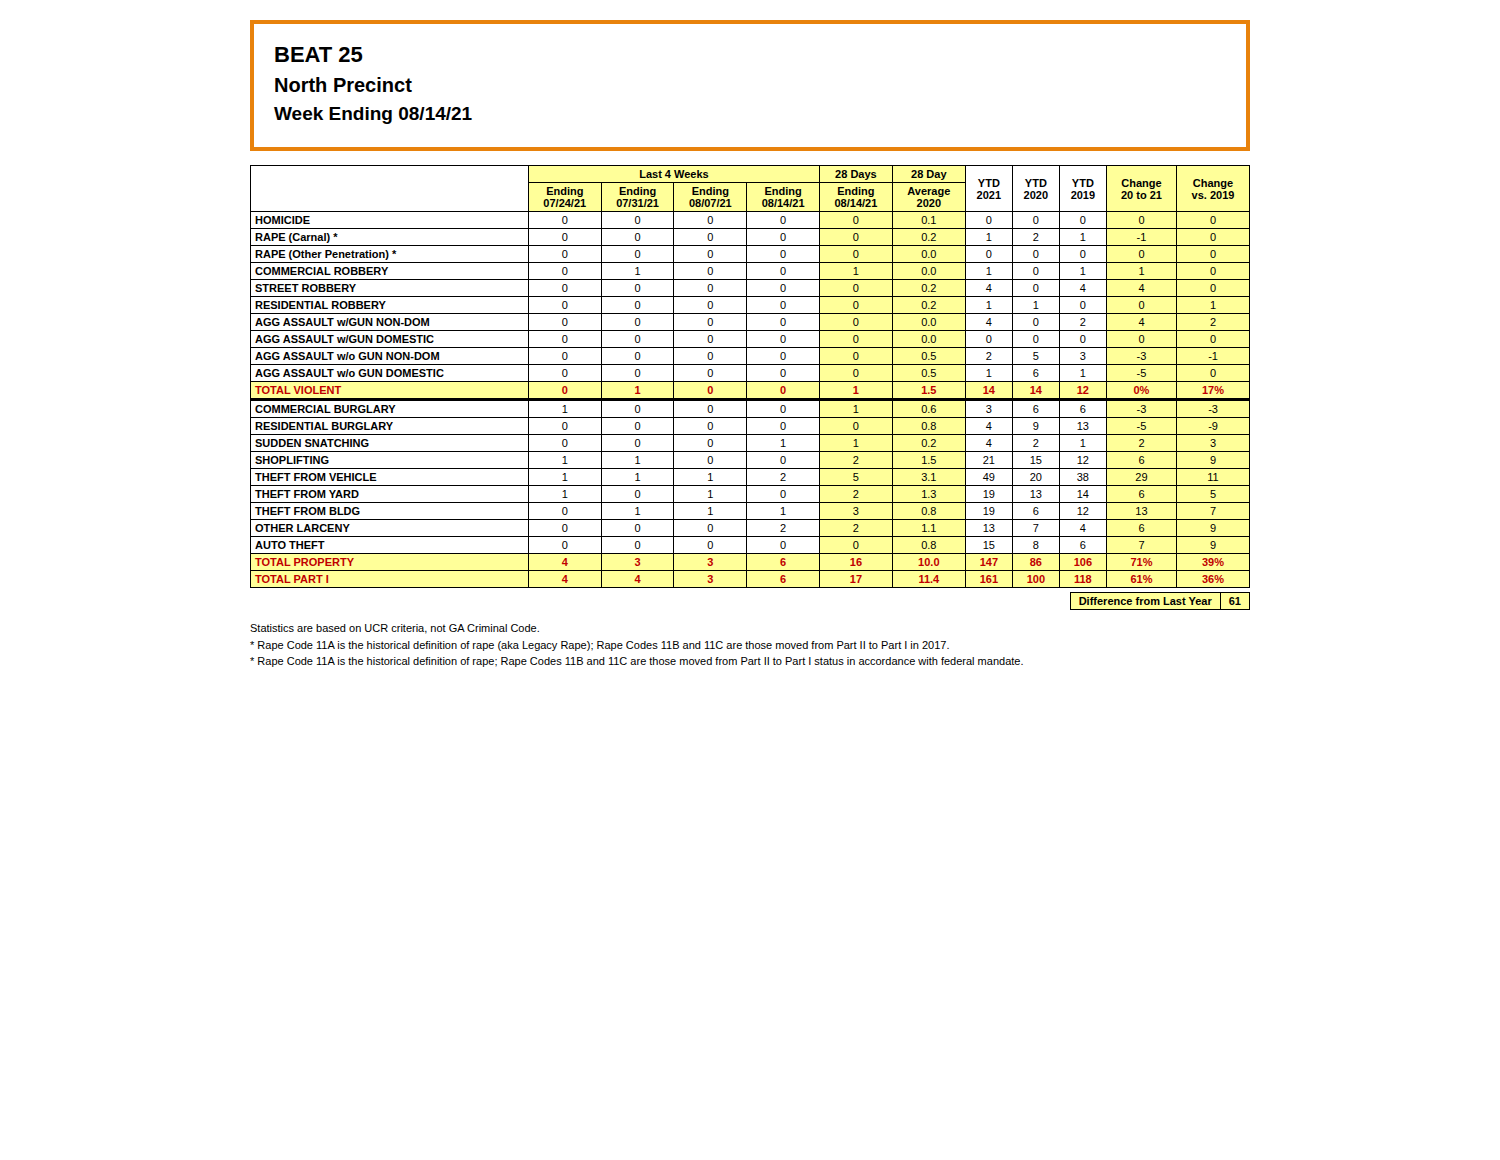BEAT 25
North Precinct
Week Ending 08/14/21
| | Last 4 Weeks | 28 Days | 28 Day | YTD 2021 | YTD 2020 | YTD 2019 | Change 20 to 21 | Change vs. 2019 |
| --- | --- | --- | --- | --- | --- | --- | --- | --- |
| Ending 07/24/21 | Ending 07/31/21 | Ending 08/07/21 | Ending 08/14/21 | Ending 08/14/21 | Average 2020 |
| HOMICIDE | 0 | 0 | 0 | 0 | 0 | 0.1 | 0 | 0 | 0 | 0 | 0 |
| RAPE (Carnal) * | 0 | 0 | 0 | 0 | 0 | 0.2 | 1 | 2 | 1 | -1 | 0 |
| RAPE (Other Penetration) * | 0 | 0 | 0 | 0 | 0 | 0.0 | 0 | 0 | 0 | 0 | 0 |
| COMMERCIAL ROBBERY | 0 | 1 | 0 | 0 | 1 | 0.0 | 1 | 0 | 1 | 1 | 0 |
| STREET ROBBERY | 0 | 0 | 0 | 0 | 0 | 0.2 | 4 | 0 | 4 | 4 | 0 |
| RESIDENTIAL ROBBERY | 0 | 0 | 0 | 0 | 0 | 0.2 | 1 | 1 | 0 | 0 | 1 |
| AGG ASSAULT w/GUN NON-DOM | 0 | 0 | 0 | 0 | 0 | 0.0 | 4 | 0 | 2 | 4 | 2 |
| AGG ASSAULT w/GUN DOMESTIC | 0 | 0 | 0 | 0 | 0 | 0.0 | 0 | 0 | 0 | 0 | 0 |
| AGG ASSAULT w/o GUN NON-DOM | 0 | 0 | 0 | 0 | 0 | 0.5 | 2 | 5 | 3 | -3 | -1 |
| AGG ASSAULT w/o GUN DOMESTIC | 0 | 0 | 0 | 0 | 0 | 0.5 | 1 | 6 | 1 | -5 | 0 |
| TOTAL VIOLENT | 0 | 1 | 0 | 0 | 1 | 1.5 | 14 | 14 | 12 | 0% | 17% |
| COMMERCIAL BURGLARY | 1 | 0 | 0 | 0 | 1 | 0.6 | 3 | 6 | 6 | -3 | -3 |
| RESIDENTIAL BURGLARY | 0 | 0 | 0 | 0 | 0 | 0.8 | 4 | 9 | 13 | -5 | -9 |
| SUDDEN SNATCHING | 0 | 0 | 0 | 1 | 1 | 0.2 | 4 | 2 | 1 | 2 | 3 |
| SHOPLIFTING | 1 | 1 | 0 | 0 | 2 | 1.5 | 21 | 15 | 12 | 6 | 9 |
| THEFT FROM VEHICLE | 1 | 1 | 1 | 2 | 5 | 3.1 | 49 | 20 | 38 | 29 | 11 |
| THEFT FROM YARD | 1 | 0 | 1 | 0 | 2 | 1.3 | 19 | 13 | 14 | 6 | 5 |
| THEFT FROM BLDG | 0 | 1 | 1 | 1 | 3 | 0.8 | 19 | 6 | 12 | 13 | 7 |
| OTHER LARCENY | 0 | 0 | 0 | 2 | 2 | 1.1 | 13 | 7 | 4 | 6 | 9 |
| AUTO THEFT | 0 | 0 | 0 | 0 | 0 | 0.8 | 15 | 8 | 6 | 7 | 9 |
| TOTAL PROPERTY | 4 | 3 | 3 | 6 | 16 | 10.0 | 147 | 86 | 106 | 71% | 39% |
| TOTAL PART I | 4 | 4 | 3 | 6 | 17 | 11.4 | 161 | 100 | 118 | 61% | 36% |
| Difference from Last Year | 61 |
Statistics are based on UCR criteria, not GA Criminal Code.
* Rape Code 11A is the historical definition of rape (aka Legacy Rape); Rape Codes 11B and 11C are those moved from Part II to Part I in 2017.
* Rape Code 11A is the historical definition of rape; Rape Codes 11B and 11C are those moved from Part II to Part I status in accordance with federal mandate.